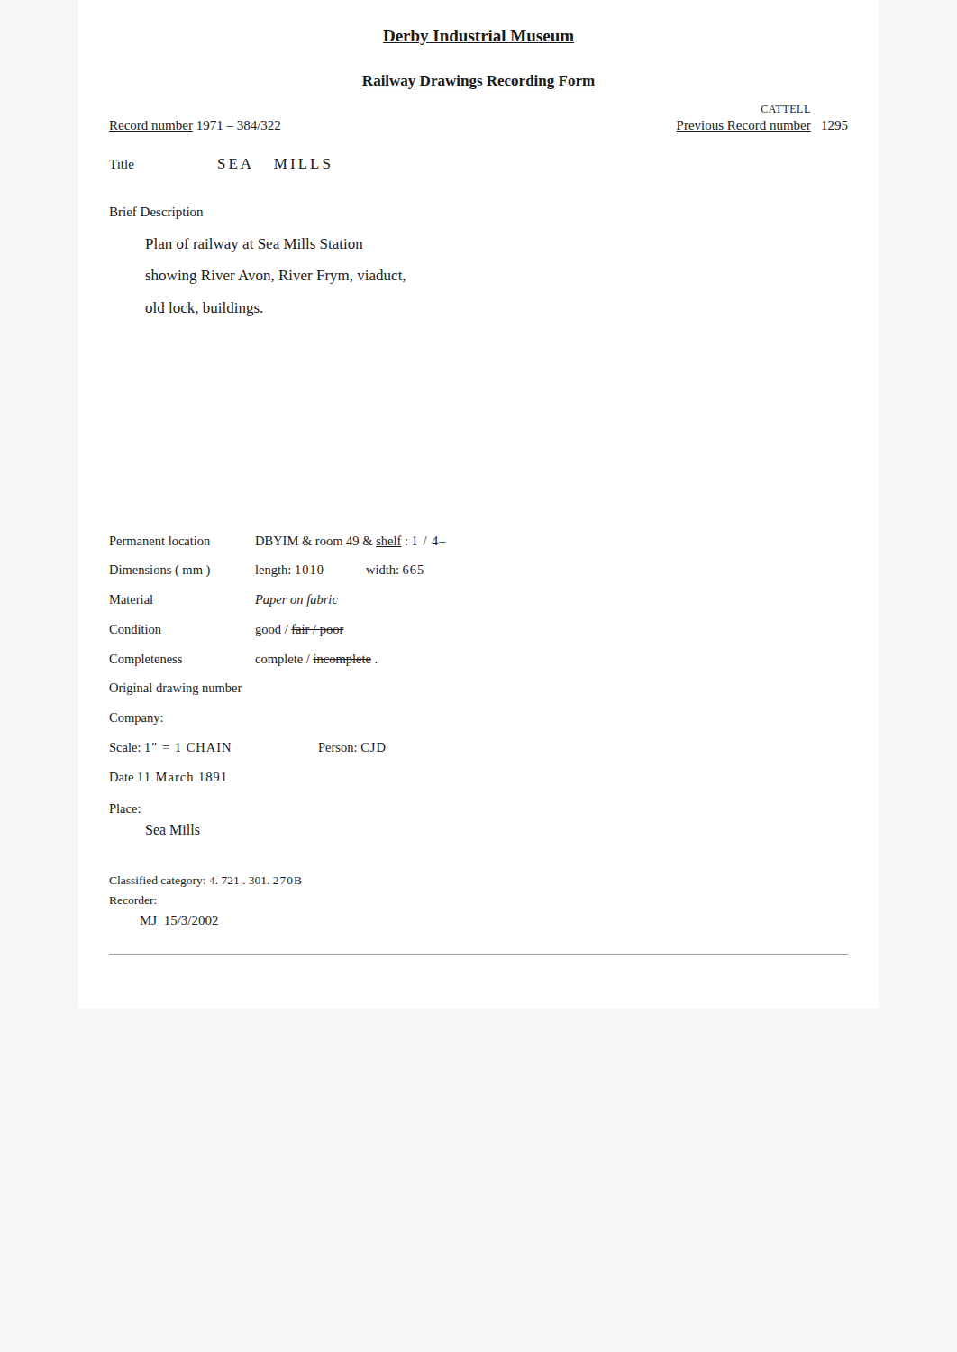Derby Industrial Museum
Railway Drawings Recording Form
Record number 1971 – 384/322 CATTELL Previous Record number 1295
Title SEA MILLS
Brief Description
Plan of railway at Sea Mills Station
showing River Avon, River Frym, viaduct,
old lock, buildings.
Permanent location DBYIM & room 49 & shelf : 1 / 4–
Dimensions ( mm ) length: 1010 width: 665
Material Paper on fabric
Condition good / fair / poor
Completeness complete / incomplete .
Original drawing number
Company:
Scale: 1″ = 1 CHAIN Person: CJD
Date 11 March 1891
Place:
Sea Mills
Classified category: 4. 721 . 301. 270B
Recorder:
MJ 15/3/2002